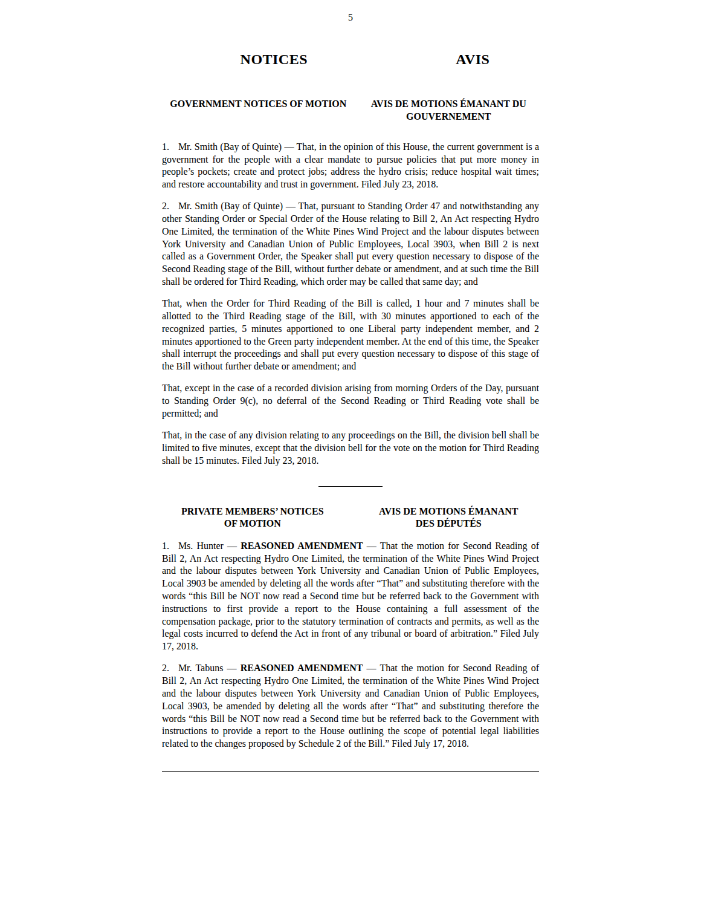5
NOTICES
AVIS
GOVERNMENT NOTICES OF MOTION
AVIS DE MOTIONS ÉMANANT DU
GOUVERNEMENT
1. Mr. Smith (Bay of Quinte) — That, in the opinion of this House, the current government is a government for the people with a clear mandate to pursue policies that put more money in people’s pockets; create and protect jobs; address the hydro crisis; reduce hospital wait times; and restore accountability and trust in government. Filed July 23, 2018.
2. Mr. Smith (Bay of Quinte) — That, pursuant to Standing Order 47 and notwithstanding any other Standing Order or Special Order of the House relating to Bill 2, An Act respecting Hydro One Limited, the termination of the White Pines Wind Project and the labour disputes between York University and Canadian Union of Public Employees, Local 3903, when Bill 2 is next called as a Government Order, the Speaker shall put every question necessary to dispose of the Second Reading stage of the Bill, without further debate or amendment, and at such time the Bill shall be ordered for Third Reading, which order may be called that same day; and
That, when the Order for Third Reading of the Bill is called, 1 hour and 7 minutes shall be allotted to the Third Reading stage of the Bill, with 30 minutes apportioned to each of the recognized parties, 5 minutes apportioned to one Liberal party independent member, and 2 minutes apportioned to the Green party independent member. At the end of this time, the Speaker shall interrupt the proceedings and shall put every question necessary to dispose of this stage of the Bill without further debate or amendment; and
That, except in the case of a recorded division arising from morning Orders of the Day, pursuant to Standing Order 9(c), no deferral of the Second Reading or Third Reading vote shall be permitted; and
That, in the case of any division relating to any proceedings on the Bill, the division bell shall be limited to five minutes, except that the division bell for the vote on the motion for Third Reading shall be 15 minutes. Filed July 23, 2018.
PRIVATE MEMBERS’ NOTICES
OF MOTION
AVIS DE MOTIONS ÉMANANT
DES DÉPUTÉS
1. Ms. Hunter — REASONED AMENDMENT — That the motion for Second Reading of Bill 2, An Act respecting Hydro One Limited, the termination of the White Pines Wind Project and the labour disputes between York University and Canadian Union of Public Employees, Local 3903 be amended by deleting all the words after “That” and substituting therefore with the words “this Bill be NOT now read a Second time but be referred back to the Government with instructions to first provide a report to the House containing a full assessment of the compensation package, prior to the statutory termination of contracts and permits, as well as the legal costs incurred to defend the Act in front of any tribunal or board of arbitration.” Filed July 17, 2018.
2. Mr. Tabuns — REASONED AMENDMENT — That the motion for Second Reading of Bill 2, An Act respecting Hydro One Limited, the termination of the White Pines Wind Project and the labour disputes between York University and Canadian Union of Public Employees, Local 3903, be amended by deleting all the words after “That” and substituting therefore the words “this Bill be NOT now read a Second time but be referred back to the Government with instructions to provide a report to the House outlining the scope of potential legal liabilities related to the changes proposed by Schedule 2 of the Bill.” Filed July 17, 2018.